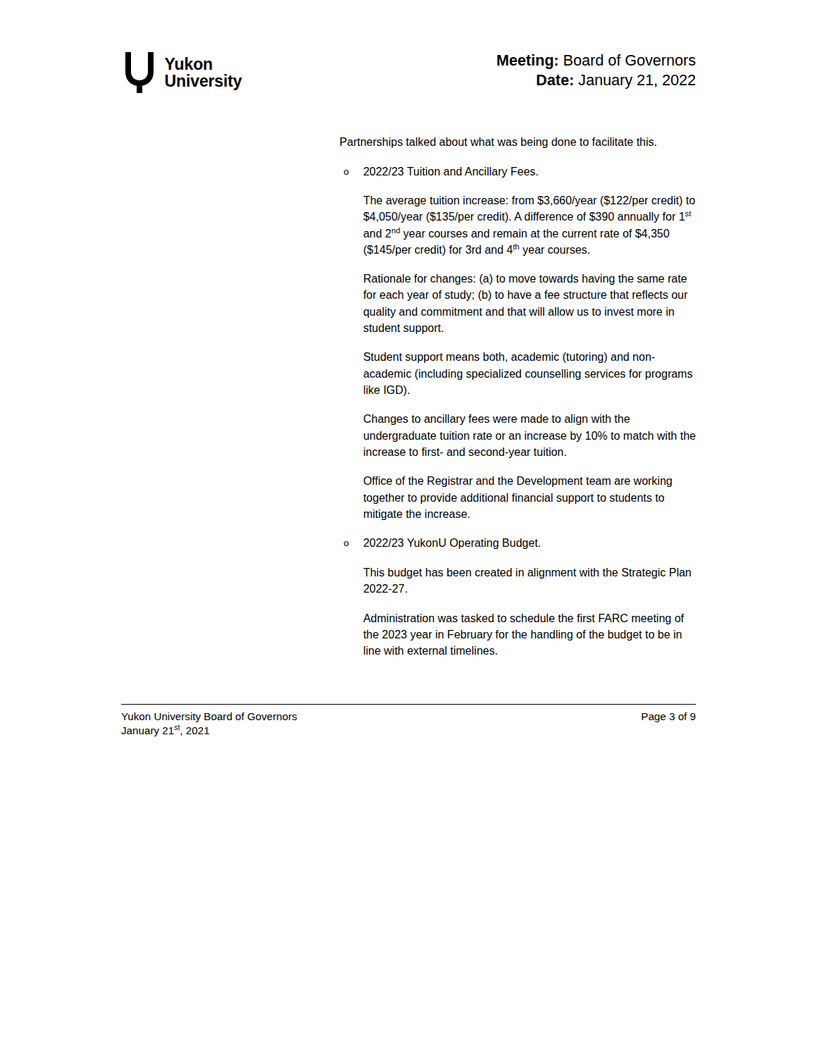Yukon
University
Meeting: Board of Governors
Date: January 21, 2022
Partnerships talked about what was being done to facilitate this.
2022/23 Tuition and Ancillary Fees.
The average tuition increase: from $3,660/year ($122/per credit) to $4,050/year ($135/per credit). A difference of $390 annually for 1st and 2nd year courses and remain at the current rate of $4,350 ($145/per credit) for 3rd and 4th year courses.
Rationale for changes: (a) to move towards having the same rate for each year of study; (b) to have a fee structure that reflects our quality and commitment and that will allow us to invest more in student support.
Student support means both, academic (tutoring) and non-academic (including specialized counselling services for programs like IGD).
Changes to ancillary fees were made to align with the undergraduate tuition rate or an increase by 10% to match with the increase to first- and second-year tuition.
Office of the Registrar and the Development team are working together to provide additional financial support to students to mitigate the increase.
2022/23 YukonU Operating Budget.
This budget has been created in alignment with the Strategic Plan 2022-27.
Administration was tasked to schedule the first FARC meeting of the 2023 year in February for the handling of the budget to be in line with external timelines.
Yukon University Board of Governors
January 21st, 2021
Page 3 of 9